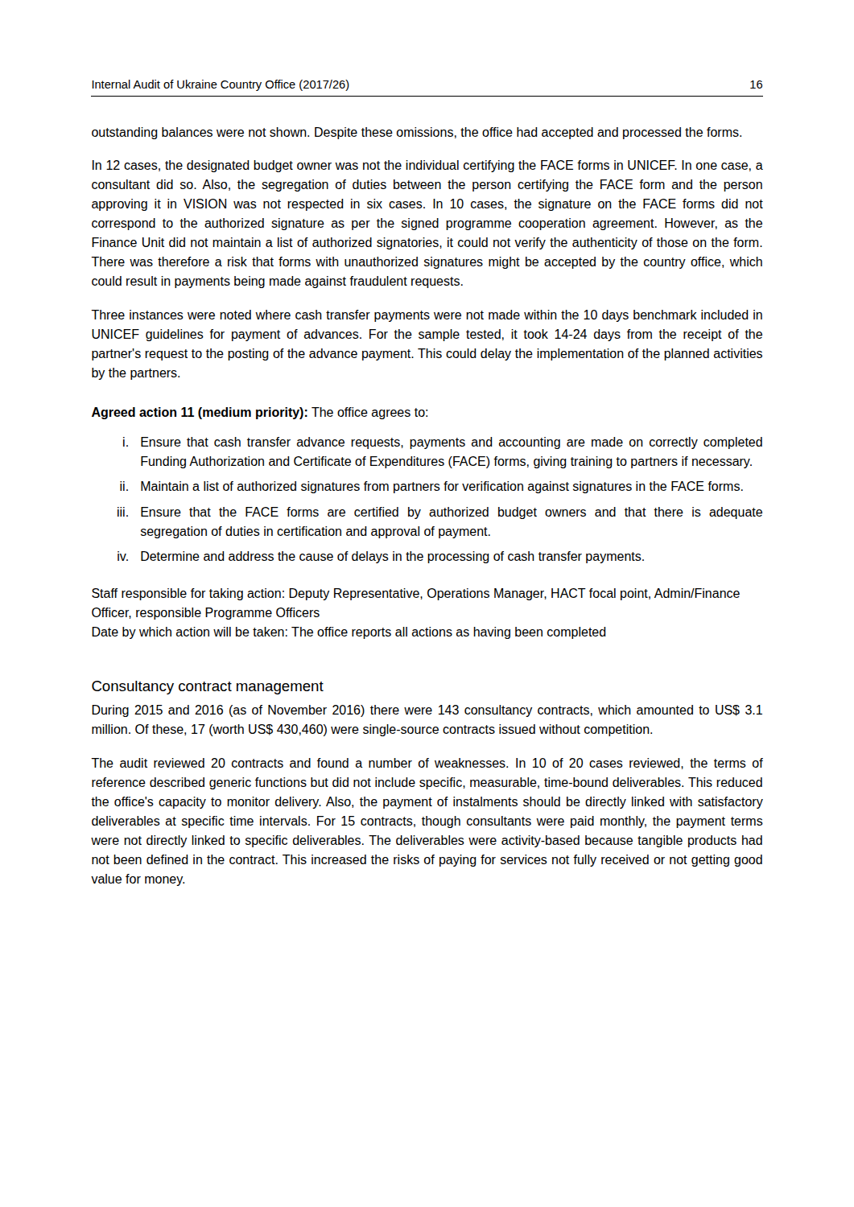Internal Audit of Ukraine Country Office (2017/26) 16
outstanding balances were not shown. Despite these omissions, the office had accepted and processed the forms.
In 12 cases, the designated budget owner was not the individual certifying the FACE forms in UNICEF. In one case, a consultant did so. Also, the segregation of duties between the person certifying the FACE form and the person approving it in VISION was not respected in six cases. In 10 cases, the signature on the FACE forms did not correspond to the authorized signature as per the signed programme cooperation agreement. However, as the Finance Unit did not maintain a list of authorized signatories, it could not verify the authenticity of those on the form. There was therefore a risk that forms with unauthorized signatures might be accepted by the country office, which could result in payments being made against fraudulent requests.
Three instances were noted where cash transfer payments were not made within the 10 days benchmark included in UNICEF guidelines for payment of advances. For the sample tested, it took 14-24 days from the receipt of the partner's request to the posting of the advance payment. This could delay the implementation of the planned activities by the partners.
Agreed action 11 (medium priority): The office agrees to:
Ensure that cash transfer advance requests, payments and accounting are made on correctly completed Funding Authorization and Certificate of Expenditures (FACE) forms, giving training to partners if necessary.
Maintain a list of authorized signatures from partners for verification against signatures in the FACE forms.
Ensure that the FACE forms are certified by authorized budget owners and that there is adequate segregation of duties in certification and approval of payment.
Determine and address the cause of delays in the processing of cash transfer payments.
Staff responsible for taking action: Deputy Representative, Operations Manager, HACT focal point, Admin/Finance Officer, responsible Programme Officers
Date by which action will be taken: The office reports all actions as having been completed
Consultancy contract management
During 2015 and 2016 (as of November 2016) there were 143 consultancy contracts, which amounted to US$ 3.1 million. Of these, 17 (worth US$ 430,460) were single-source contracts issued without competition.
The audit reviewed 20 contracts and found a number of weaknesses. In 10 of 20 cases reviewed, the terms of reference described generic functions but did not include specific, measurable, time-bound deliverables. This reduced the office's capacity to monitor delivery. Also, the payment of instalments should be directly linked with satisfactory deliverables at specific time intervals. For 15 contracts, though consultants were paid monthly, the payment terms were not directly linked to specific deliverables. The deliverables were activity-based because tangible products had not been defined in the contract. This increased the risks of paying for services not fully received or not getting good value for money.